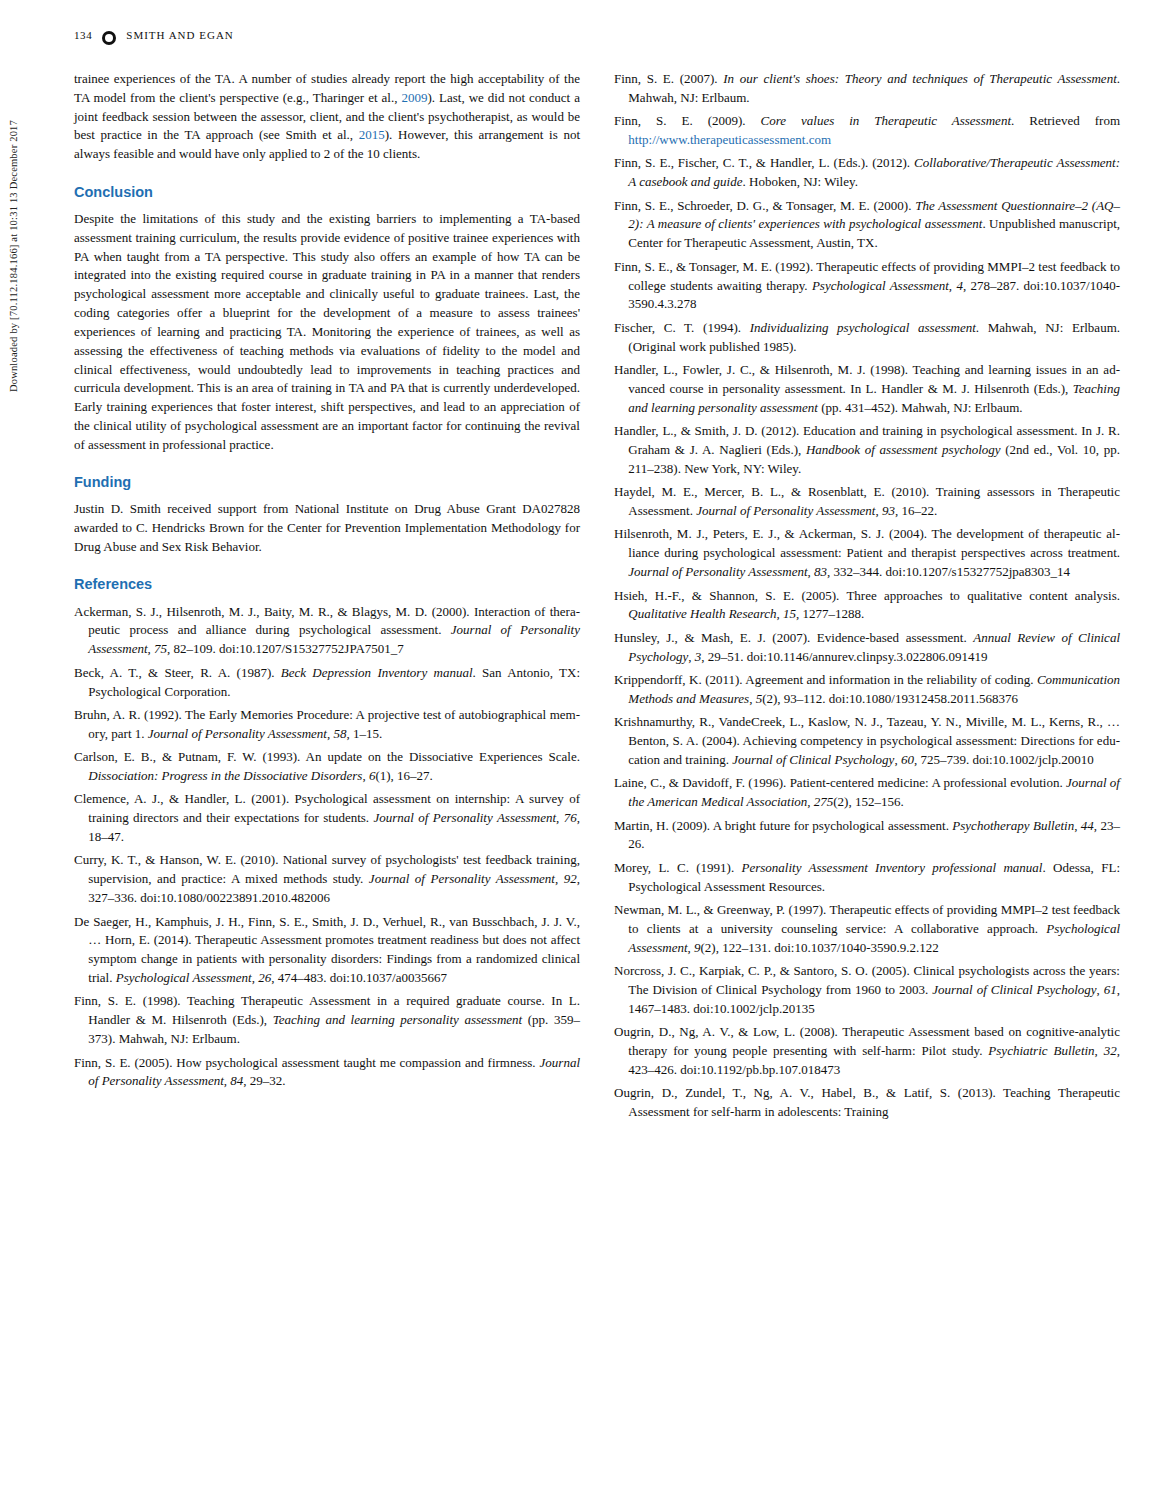Downloaded by [70.112.184.166] at 10:31 13 December 2017
134 Smith and Egan
trainee experiences of the TA. A number of studies already report the high acceptability of the TA model from the client's perspective (e.g., Tharinger et al., 2009). Last, we did not conduct a joint feedback session between the assessor, client, and the client's psychotherapist, as would be best practice in the TA approach (see Smith et al., 2015). However, this arrangement is not always feasible and would have only applied to 2 of the 10 clients.
Conclusion
Despite the limitations of this study and the existing barriers to implementing a TA-based assessment training curriculum, the results provide evidence of positive trainee experiences with PA when taught from a TA perspective. This study also offers an example of how TA can be integrated into the existing required course in graduate training in PA in a manner that renders psychological assessment more acceptable and clinically useful to graduate trainees. Last, the coding categories offer a blueprint for the development of a measure to assess trainees' experiences of learning and practicing TA. Monitoring the experience of trainees, as well as assessing the effectiveness of teaching methods via evaluations of fidelity to the model and clinical effectiveness, would undoubtedly lead to improvements in teaching practices and curricula development. This is an area of training in TA and PA that is currently underdeveloped. Early training experiences that foster interest, shift perspectives, and lead to an appreciation of the clinical utility of psychological assessment are an important factor for continuing the revival of assessment in professional practice.
Funding
Justin D. Smith received support from National Institute on Drug Abuse Grant DA027828 awarded to C. Hendricks Brown for the Center for Prevention Implementation Methodology for Drug Abuse and Sex Risk Behavior.
References
Ackerman, S. J., Hilsenroth, M. J., Baity, M. R., & Blagys, M. D. (2000). Interaction of therapeutic process and alliance during psychological assessment. Journal of Personality Assessment, 75, 82–109. doi:10.1207/S15327752JPA7501_7
Beck, A. T., & Steer, R. A. (1987). Beck Depression Inventory manual. San Antonio, TX: Psychological Corporation.
Bruhn, A. R. (1992). The Early Memories Procedure: A projective test of autobiographical memory, part 1. Journal of Personality Assessment, 58, 1–15.
Carlson, E. B., & Putnam, F. W. (1993). An update on the Dissociative Experiences Scale. Dissociation: Progress in the Dissociative Disorders, 6(1), 16–27.
Clemence, A. J., & Handler, L. (2001). Psychological assessment on internship: A survey of training directors and their expectations for students. Journal of Personality Assessment, 76, 18–47.
Curry, K. T., & Hanson, W. E. (2010). National survey of psychologists' test feedback training, supervision, and practice: A mixed methods study. Journal of Personality Assessment, 92, 327–336. doi:10.1080/00223891.2010.482006
De Saeger, H., Kamphuis, J. H., Finn, S. E., Smith, J. D., Verhuel, R., van Busschbach, J. J. V., … Horn, E. (2014). Therapeutic Assessment promotes treatment readiness but does not affect symptom change in patients with personality disorders: Findings from a randomized clinical trial. Psychological Assessment, 26, 474–483. doi:10.1037/a0035667
Finn, S. E. (1998). Teaching Therapeutic Assessment in a required graduate course. In L. Handler & M. Hilsenroth (Eds.), Teaching and learning personality assessment (pp. 359–373). Mahwah, NJ: Erlbaum.
Finn, S. E. (2005). How psychological assessment taught me compassion and firmness. Journal of Personality Assessment, 84, 29–32.
Finn, S. E. (2007). In our client's shoes: Theory and techniques of Therapeutic Assessment. Mahwah, NJ: Erlbaum.
Finn, S. E. (2009). Core values in Therapeutic Assessment. Retrieved from http://www.therapeuticassessment.com
Finn, S. E., Fischer, C. T., & Handler, L. (Eds.). (2012). Collaborative/Therapeutic Assessment: A casebook and guide. Hoboken, NJ: Wiley.
Finn, S. E., Schroeder, D. G., & Tonsager, M. E. (2000). The Assessment Questionnaire–2 (AQ–2): A measure of clients' experiences with psychological assessment. Unpublished manuscript, Center for Therapeutic Assessment, Austin, TX.
Finn, S. E., & Tonsager, M. E. (1992). Therapeutic effects of providing MMPI–2 test feedback to college students awaiting therapy. Psychological Assessment, 4, 278–287. doi:10.1037/1040-3590.4.3.278
Fischer, C. T. (1994). Individualizing psychological assessment. Mahwah, NJ: Erlbaum. (Original work published 1985).
Handler, L., Fowler, J. C., & Hilsenroth, M. J. (1998). Teaching and learning issues in an advanced course in personality assessment. In L. Handler & M. J. Hilsenroth (Eds.), Teaching and learning personality assessment (pp. 431–452). Mahwah, NJ: Erlbaum.
Handler, L., & Smith, J. D. (2012). Education and training in psychological assessment. In J. R. Graham & J. A. Naglieri (Eds.), Handbook of assessment psychology (2nd ed., Vol. 10, pp. 211–238). New York, NY: Wiley.
Haydel, M. E., Mercer, B. L., & Rosenblatt, E. (2010). Training assessors in Therapeutic Assessment. Journal of Personality Assessment, 93, 16–22.
Hilsenroth, M. J., Peters, E. J., & Ackerman, S. J. (2004). The development of therapeutic alliance during psychological assessment: Patient and therapist perspectives across treatment. Journal of Personality Assessment, 83, 332–344. doi:10.1207/s15327752jpa8303_14
Hsieh, H.-F., & Shannon, S. E. (2005). Three approaches to qualitative content analysis. Qualitative Health Research, 15, 1277–1288.
Hunsley, J., & Mash, E. J. (2007). Evidence-based assessment. Annual Review of Clinical Psychology, 3, 29–51. doi:10.1146/annurev.clinpsy.3.022806.091419
Krippendorff, K. (2011). Agreement and information in the reliability of coding. Communication Methods and Measures, 5(2), 93–112. doi:10.1080/19312458.2011.568376
Krishnamurthy, R., VandeCreek, L., Kaslow, N. J., Tazeau, Y. N., Miville, M. L., Kerns, R., … Benton, S. A. (2004). Achieving competency in psychological assessment: Directions for education and training. Journal of Clinical Psychology, 60, 725–739. doi:10.1002/jclp.20010
Laine, C., & Davidoff, F. (1996). Patient-centered medicine: A professional evolution. Journal of the American Medical Association, 275(2), 152–156.
Martin, H. (2009). A bright future for psychological assessment. Psychotherapy Bulletin, 44, 23–26.
Morey, L. C. (1991). Personality Assessment Inventory professional manual. Odessa, FL: Psychological Assessment Resources.
Newman, M. L., & Greenway, P. (1997). Therapeutic effects of providing MMPI–2 test feedback to clients at a university counseling service: A collaborative approach. Psychological Assessment, 9(2), 122–131. doi:10.1037/1040-3590.9.2.122
Norcross, J. C., Karpiak, C. P., & Santoro, S. O. (2005). Clinical psychologists across the years: The Division of Clinical Psychology from 1960 to 2003. Journal of Clinical Psychology, 61, 1467–1483. doi:10.1002/jclp.20135
Ougrin, D., Ng, A. V., & Low, L. (2008). Therapeutic Assessment based on cognitive-analytic therapy for young people presenting with self-harm: Pilot study. Psychiatric Bulletin, 32, 423–426. doi:10.1192/pb.bp.107.018473
Ougrin, D., Zundel, T., Ng, A. V., Habel, B., & Latif, S. (2013). Teaching Therapeutic Assessment for self-harm in adolescents: Training